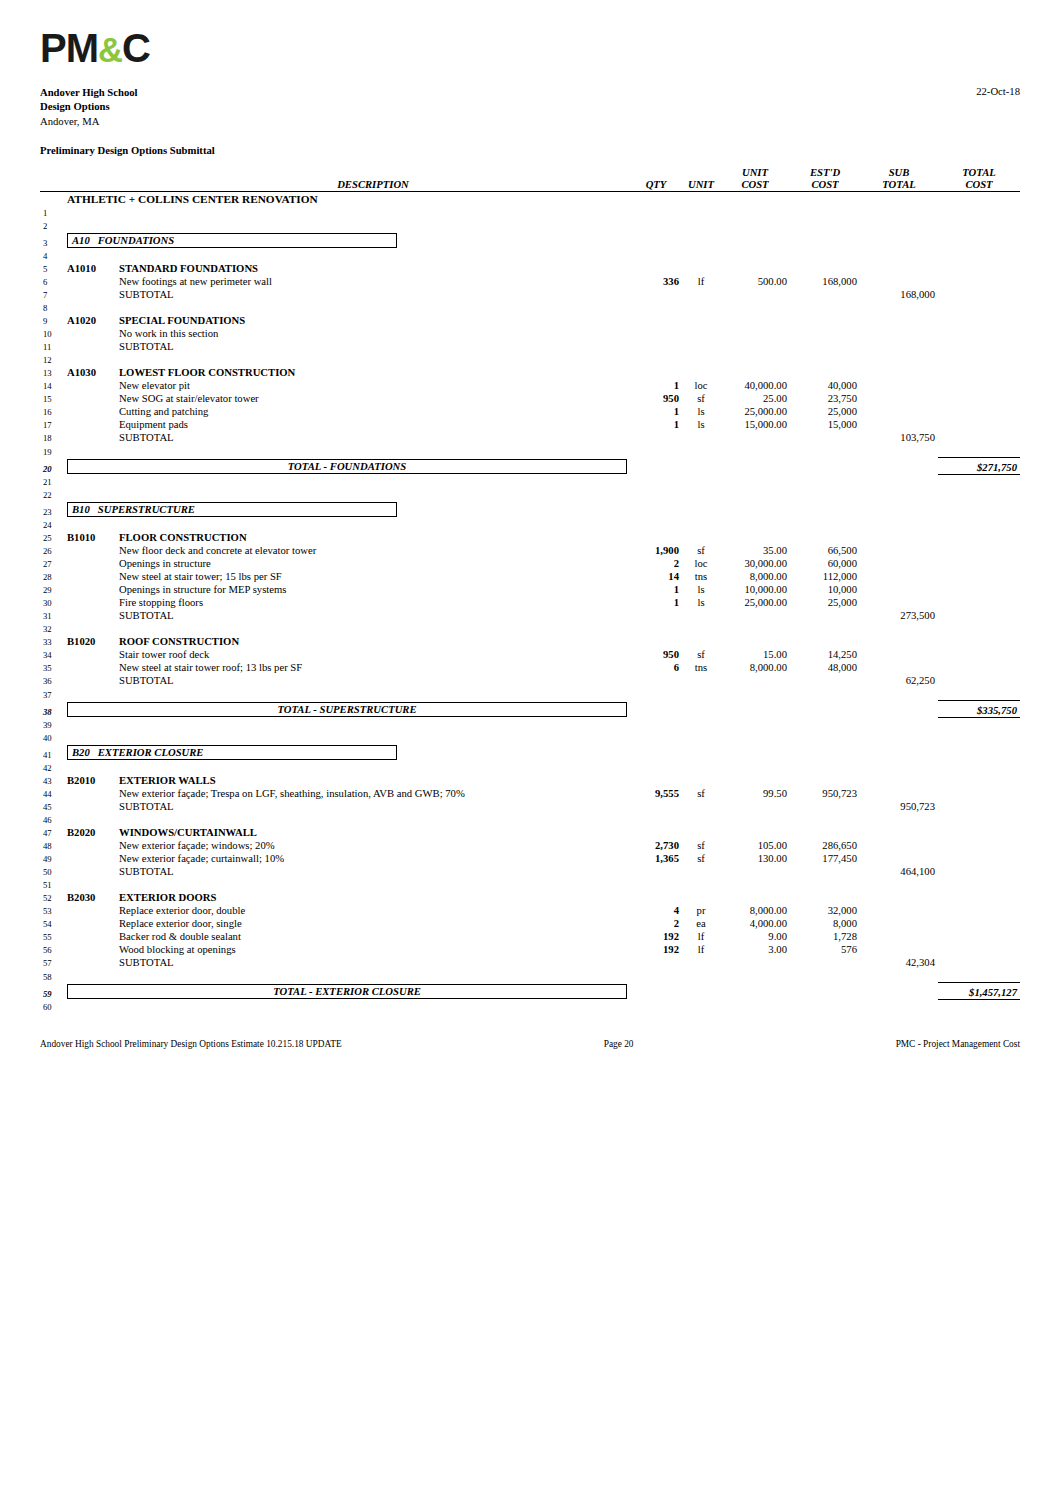PM&C
Andover High School
Design Options
Andover, MA
22-Oct-18
Preliminary Design Options Submittal
| | | | | | UNIT | EST'D | SUB | TOTAL |
| --- | --- | --- | --- | --- | --- | --- | --- | --- |
| | | DESCRIPTION | QTY | UNIT | COST | COST | TOTAL | COST |
| | ATHLETIC + COLLINS CENTER RENOVATION |
| 1 | |
| 2 | |
| 3 | A10 FOUNDATIONS | |
| 4 | |
| 5 | A1010 | STANDARD FOUNDATIONS | | | | | | |
| 6 | | New footings at new perimeter wall | 336 | lf | 500.00 | 168,000 | | |
| 7 | | SUBTOTAL | | | | | 168,000 | |
| 8 | |
| 9 | A1020 | SPECIAL FOUNDATIONS | | | | | | |
| 10 | | No work in this section | | | | | | |
| 11 | | SUBTOTAL | | | | | | |
| 12 | |
| 13 | A1030 | LOWEST FLOOR CONSTRUCTION | | | | | | |
| 14 | | New elevator pit | 1 | loc | 40,000.00 | 40,000 | | |
| 15 | | New SOG at stair/elevator tower | 950 | sf | 25.00 | 23,750 | | |
| 16 | | Cutting and patching | 1 | ls | 25,000.00 | 25,000 | | |
| 17 | | Equipment pads | 1 | ls | 15,000.00 | 15,000 | | |
| 18 | | SUBTOTAL | | | | | 103,750 | |
| 19 | |
| 20 | TOTAL - FOUNDATIONS | | | | | | $271,750 |
| 21 | |
| 22 | |
| 23 | B10 SUPERSTRUCTURE | |
| 24 | |
| 25 | B1010 | FLOOR CONSTRUCTION | | | | | | |
| 26 | | New floor deck and concrete at elevator tower | 1,900 | sf | 35.00 | 66,500 | | |
| 27 | | Openings in structure | 2 | loc | 30,000.00 | 60,000 | | |
| 28 | | New steel at stair tower; 15 lbs per SF | 14 | tns | 8,000.00 | 112,000 | | |
| 29 | | Openings in structure for MEP systems | 1 | ls | 10,000.00 | 10,000 | | |
| 30 | | Fire stopping floors | 1 | ls | 25,000.00 | 25,000 | | |
| 31 | | SUBTOTAL | | | | | 273,500 | |
| 32 | |
| 33 | B1020 | ROOF CONSTRUCTION | | | | | | |
| 34 | | Stair tower roof deck | 950 | sf | 15.00 | 14,250 | | |
| 35 | | New steel at stair tower roof; 13 lbs per SF | 6 | tns | 8,000.00 | 48,000 | | |
| 36 | | SUBTOTAL | | | | | 62,250 | |
| 37 | |
| 38 | TOTAL - SUPERSTRUCTURE | | | | | | $335,750 |
| 39 | |
| 40 | |
| 41 | B20 EXTERIOR CLOSURE | |
| 42 | |
| 43 | B2010 | EXTERIOR WALLS | | | | | | |
| 44 | | New exterior façade; Trespa on LGF, sheathing, insulation, AVB and GWB; 70% | 9,555 | sf | 99.50 | 950,723 | | |
| 45 | | SUBTOTAL | | | | | 950,723 | |
| 46 | |
| 47 | B2020 | WINDOWS/CURTAINWALL | | | | | | |
| 48 | | New exterior façade; windows; 20% | 2,730 | sf | 105.00 | 286,650 | | |
| 49 | | New exterior façade; curtainwall; 10% | 1,365 | sf | 130.00 | 177,450 | | |
| 50 | | SUBTOTAL | | | | | 464,100 | |
| 51 | |
| 52 | B2030 | EXTERIOR DOORS | | | | | | |
| 53 | | Replace exterior door, double | 4 | pr | 8,000.00 | 32,000 | | |
| 54 | | Replace exterior door, single | 2 | ea | 4,000.00 | 8,000 | | |
| 55 | | Backer rod & double sealant | 192 | lf | 9.00 | 1,728 | | |
| 56 | | Wood blocking at openings | 192 | lf | 3.00 | 576 | | |
| 57 | | SUBTOTAL | | | | | 42,304 | |
| 58 | |
| 59 | TOTAL - EXTERIOR CLOSURE | | | | | | $1,457,127 |
| 60 | |
Andover High School Preliminary Design Options Estimate 10.215.18 UPDATE
Page 20
PMC - Project Management Cost